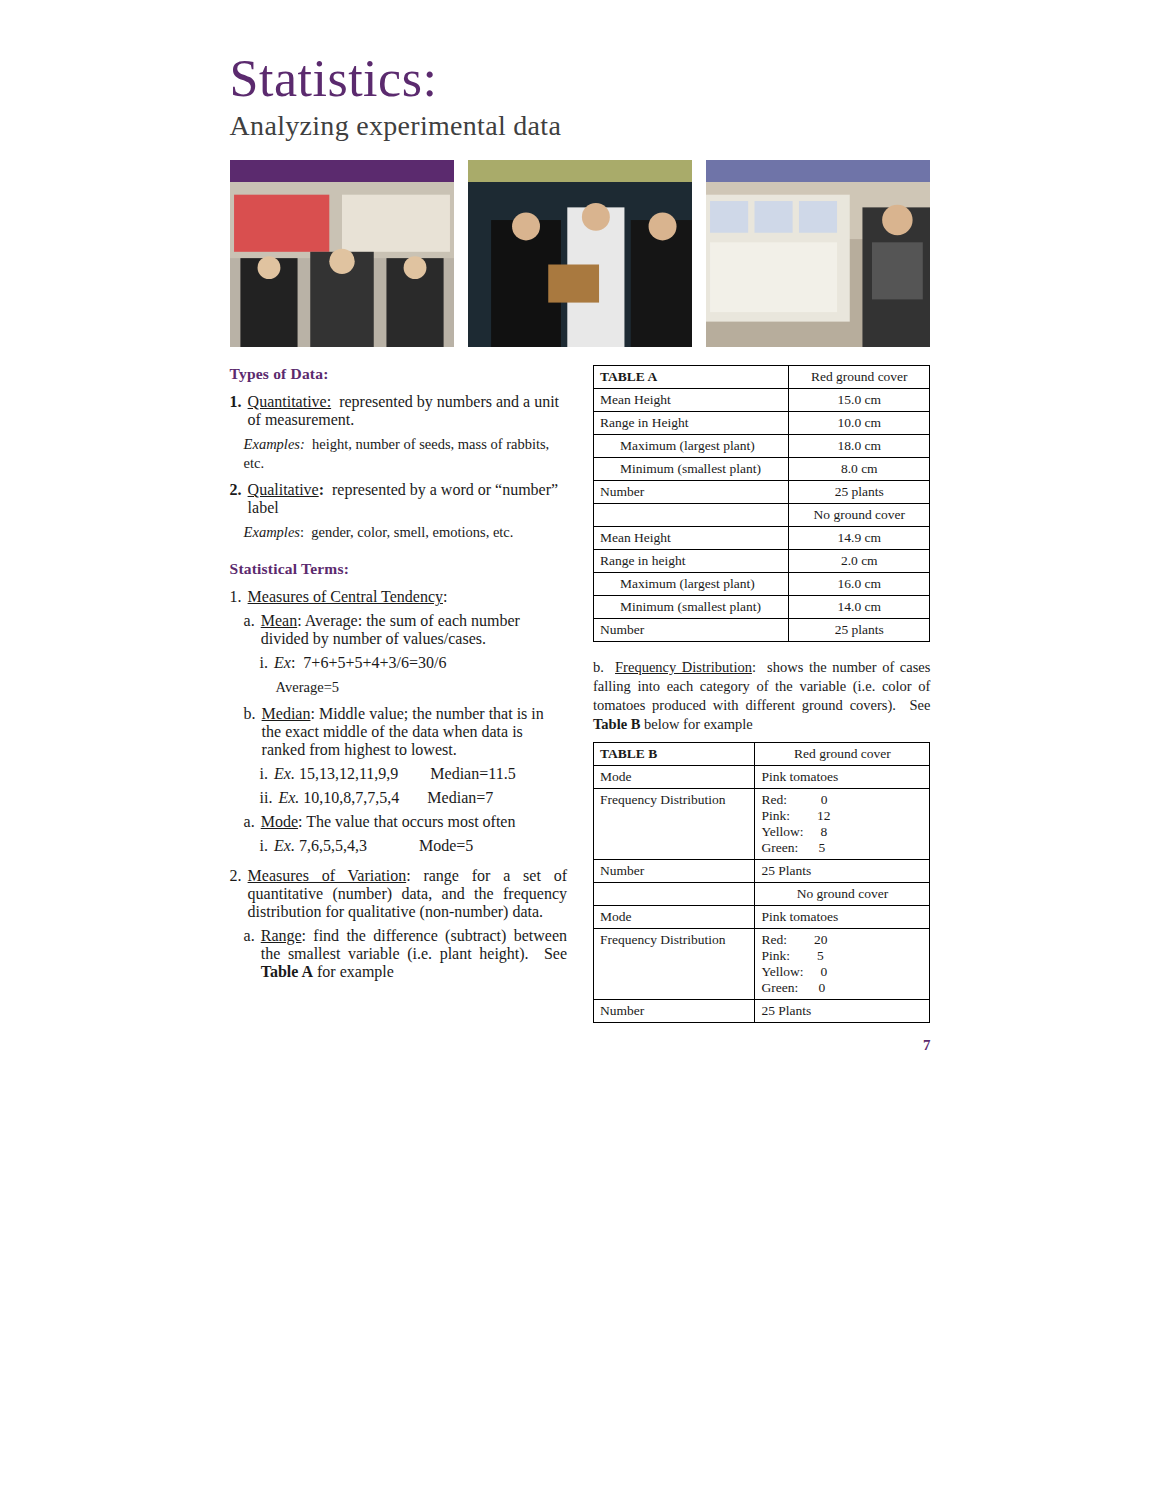Statistics:
Analyzing experimental data
Types of Data:
1.
Quantitative: represented by numbers and a unit of measurement.
Examples: height, number of seeds, mass of rabbits, etc.
2.
Qualitative: represented by a word or “number” label
Examples: gender, color, smell, emotions, etc.
Statistical Terms:
1.
Measures of Central Tendency:
a.
Mean: Average: the sum of each number divided by number of values/cases.
i.
Ex: 7+6+5+5+4+3/6=30/6
Average=5
b.
Median: Middle value; the number that is in the exact middle of the data when data is ranked from highest to lowest.
i.
Ex. 15,13,12,11,9,9 Median=11.5
ii.
Ex. 10,10,8,7,7,5,4 Median=7
a.
Mode: The value that occurs most often
i.
Ex. 7,6,5,5,4,3 Mode=5
2.
Measures of Variation: range for a set of quantitative (number) data, and the frequency distribution for qualitative (non-number) data.
a.
Range: find the difference (subtract) between the smallest variable (i.e. plant height). See Table A for example
| TABLE A | Red ground cover |
| Mean Height | 15.0 cm |
| Range in Height | 10.0 cm |
| Maximum (largest plant) | 18.0 cm |
| Minimum (smallest plant) | 8.0 cm |
| Number | 25 plants |
| | No ground cover |
| Mean Height | 14.9 cm |
| Range in height | 2.0 cm |
| Maximum (largest plant) | 16.0 cm |
| Minimum (smallest plant) | 14.0 cm |
| Number | 25 plants |
b. Frequency Distribution: shows the number of cases falling into each category of the variable (i.e. color of tomatoes produced with different ground covers). See Table B below for example
| TABLE B | Red ground cover |
| Mode | Pink tomatoes |
| Frequency Distribution | Red: 0 Pink: 12 Yellow: 8 Green: 5 |
| Number | 25 Plants |
| | No ground cover |
| Mode | Pink tomatoes |
| Frequency Distribution | Red: 20 Pink: 5 Yellow: 0 Green: 0 |
| Number | 25 Plants |
7